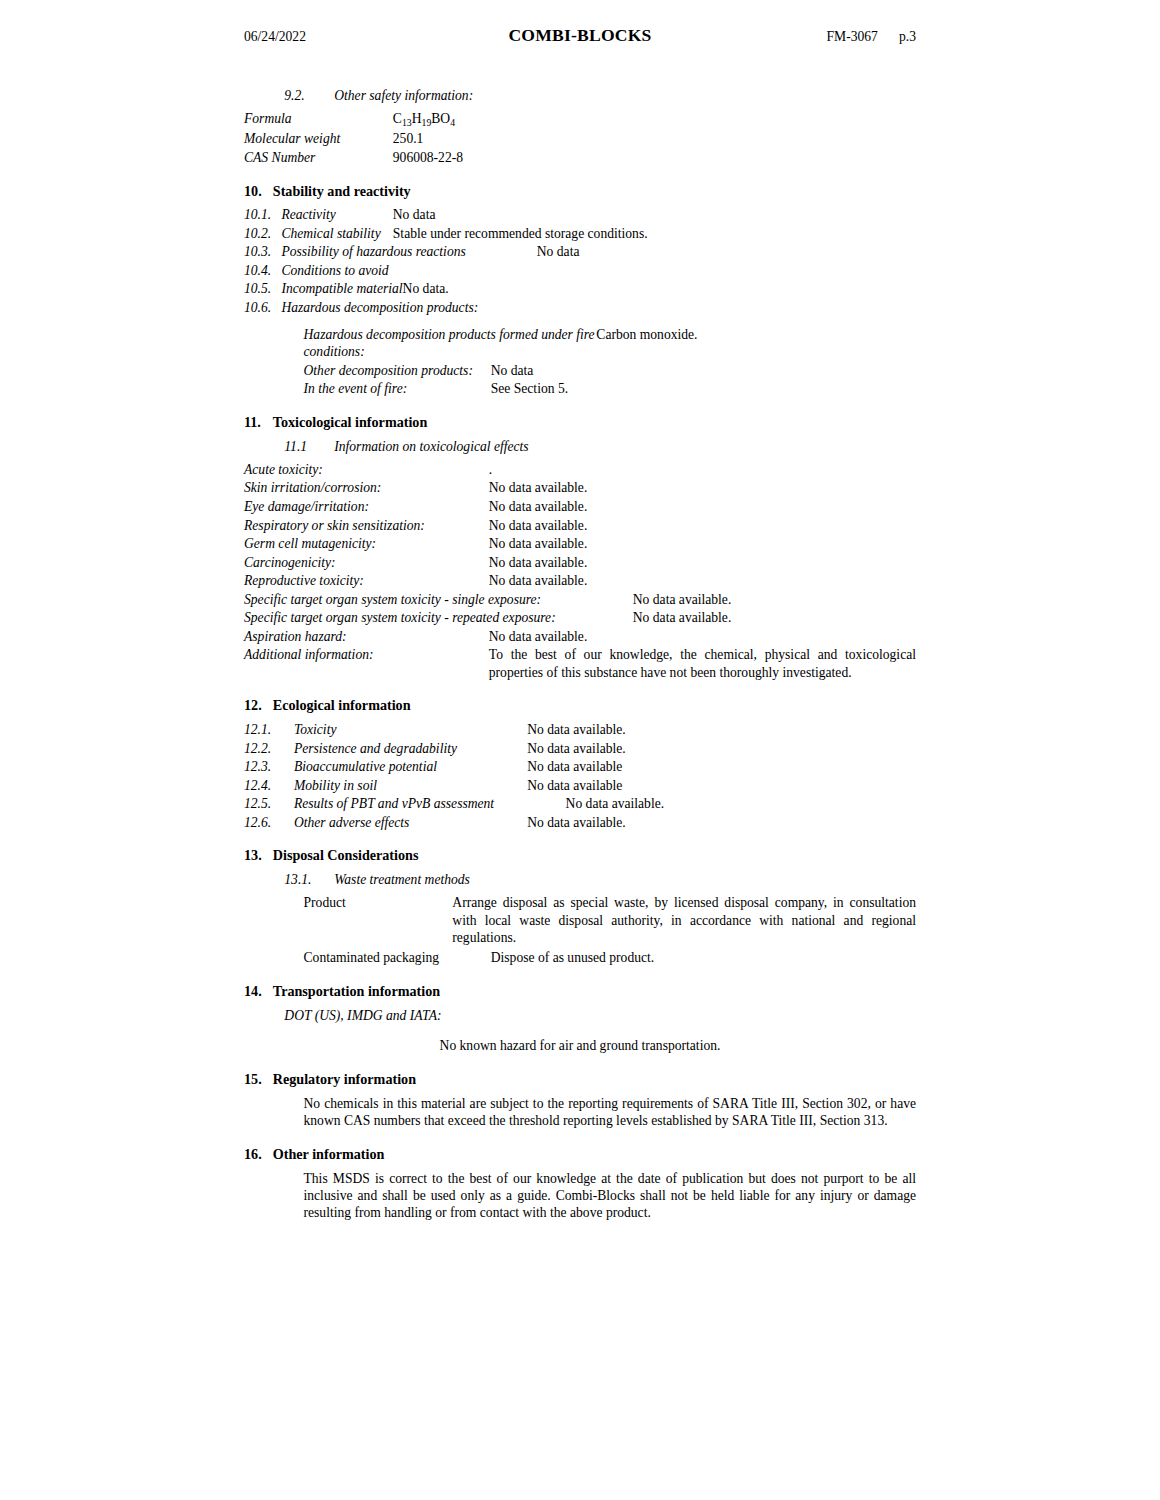06/24/2022
COMBI-BLOCKS
FM-3067p.3
9.2.
Other safety information:
Formula
C13H19BO4
Molecular weight
250.1
CAS Number
906008-22-8
10. Stability and reactivity
10.1. Reactivity
No data
10.2. Chemical stability
Stable under recommended storage conditions.
10.3. Possibility of hazardous reactions
No data
10.4. Conditions to avoid
10.5. Incompatible material
No data.
10.6. Hazardous decomposition products:
Hazardous decomposition products formed under fire conditions:
Carbon monoxide.
Other decomposition products:
No data
In the event of fire:
See Section 5.
11. Toxicological information
11.1
Information on toxicological effects
Acute toxicity:
.
Skin irritation/corrosion:
No data available.
Eye damage/irritation:
No data available.
Respiratory or skin sensitization:
No data available.
Germ cell mutagenicity:
No data available.
Carcinogenicity:
No data available.
Reproductive toxicity:
No data available.
Specific target organ system toxicity - single exposure:
No data available.
Specific target organ system toxicity - repeated exposure:
No data available.
Aspiration hazard:
No data available.
Additional information:
To the best of our knowledge, the chemical, physical and toxicological properties of this substance have not been thoroughly investigated.
12. Ecological information
12.1. Toxicity
No data available.
12.2. Persistence and degradability
No data available.
12.3. Bioaccumulative potential
No data available
12.4. Mobility in soil
No data available
12.5. Results of PBT and vPvB assessment
No data available.
12.6. Other adverse effects
No data available.
13. Disposal Considerations
13.1.
Waste treatment methods
Product
Arrange disposal as special waste, by licensed disposal company, in consultation with local waste disposal authority, in accordance with national and regional regulations.
Contaminated packaging
Dispose of as unused product.
14. Transportation information
DOT (US), IMDG and IATA:
No known hazard for air and ground transportation.
15. Regulatory information
No chemicals in this material are subject to the reporting requirements of SARA Title III, Section 302, or have known CAS numbers that exceed the threshold reporting levels established by SARA Title III, Section 313.
16. Other information
This MSDS is correct to the best of our knowledge at the date of publication but does not purport to be all inclusive and shall be used only as a guide. Combi-Blocks shall not be held liable for any injury or damage resulting from handling or from contact with the above product.